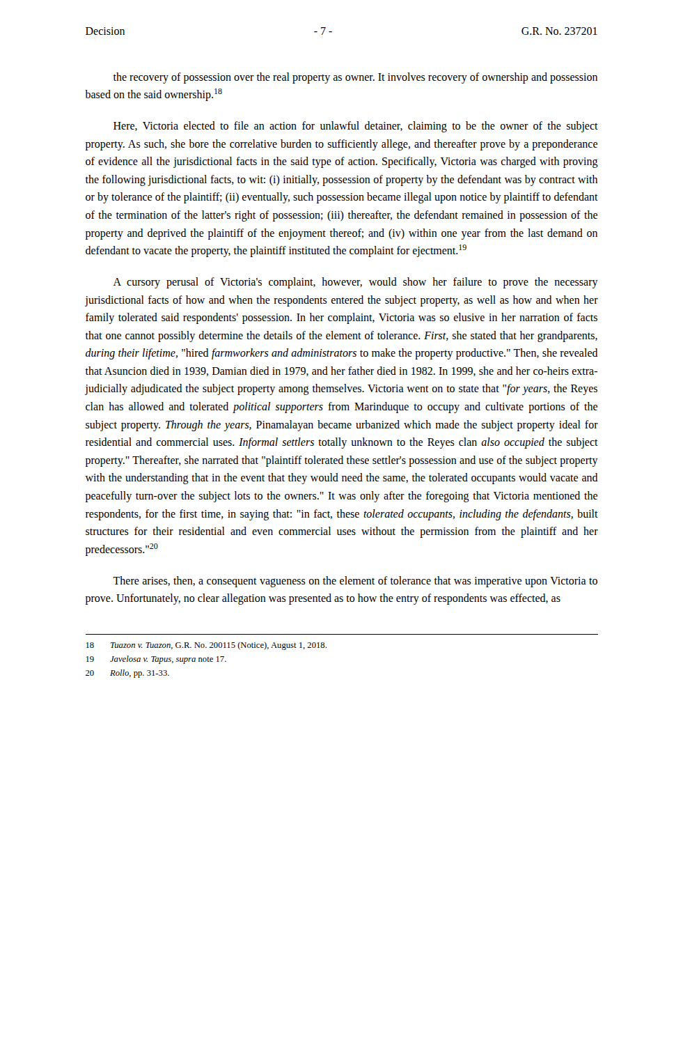Decision - 7 - G.R. No. 237201
the recovery of possession over the real property as owner. It involves recovery of ownership and possession based on the said ownership.18
Here, Victoria elected to file an action for unlawful detainer, claiming to be the owner of the subject property. As such, she bore the correlative burden to sufficiently allege, and thereafter prove by a preponderance of evidence all the jurisdictional facts in the said type of action. Specifically, Victoria was charged with proving the following jurisdictional facts, to wit: (i) initially, possession of property by the defendant was by contract with or by tolerance of the plaintiff; (ii) eventually, such possession became illegal upon notice by plaintiff to defendant of the termination of the latter's right of possession; (iii) thereafter, the defendant remained in possession of the property and deprived the plaintiff of the enjoyment thereof; and (iv) within one year from the last demand on defendant to vacate the property, the plaintiff instituted the complaint for ejectment.19
A cursory perusal of Victoria's complaint, however, would show her failure to prove the necessary jurisdictional facts of how and when the respondents entered the subject property, as well as how and when her family tolerated said respondents' possession. In her complaint, Victoria was so elusive in her narration of facts that one cannot possibly determine the details of the element of tolerance. First, she stated that her grandparents, during their lifetime, "hired farmworkers and administrators to make the property productive." Then, she revealed that Asuncion died in 1939, Damian died in 1979, and her father died in 1982. In 1999, she and her co-heirs extra-judicially adjudicated the subject property among themselves. Victoria went on to state that "for years, the Reyes clan has allowed and tolerated political supporters from Marinduque to occupy and cultivate portions of the subject property. Through the years, Pinamalayan became urbanized which made the subject property ideal for residential and commercial uses. Informal settlers totally unknown to the Reyes clan also occupied the subject property." Thereafter, she narrated that "plaintiff tolerated these settler's possession and use of the subject property with the understanding that in the event that they would need the same, the tolerated occupants would vacate and peacefully turn-over the subject lots to the owners." It was only after the foregoing that Victoria mentioned the respondents, for the first time, in saying that: "in fact, these tolerated occupants, including the defendants, built structures for their residential and even commercial uses without the permission from the plaintiff and her predecessors."20
There arises, then, a consequent vagueness on the element of tolerance that was imperative upon Victoria to prove. Unfortunately, no clear allegation was presented as to how the entry of respondents was effected, as
18 Tuazon v. Tuazon, G.R. No. 200115 (Notice), August 1, 2018.
19 Javelosa v. Tapus, supra note 17.
20 Rollo, pp. 31-33.